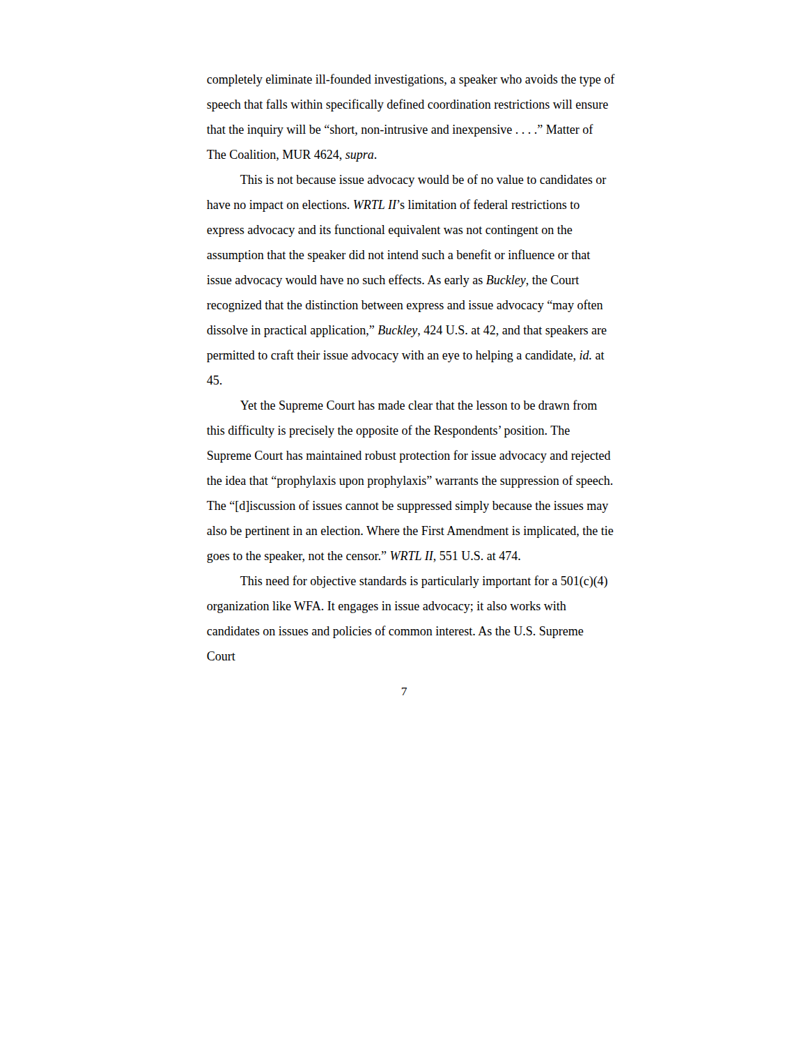completely eliminate ill-founded investigations, a speaker who avoids the type of speech that falls within specifically defined coordination restrictions will ensure that the inquiry will be “short, non-intrusive and inexpensive . . . .” Matter of The Coalition, MUR 4624, supra.
This is not because issue advocacy would be of no value to candidates or have no impact on elections. WRTL II’s limitation of federal restrictions to express advocacy and its functional equivalent was not contingent on the assumption that the speaker did not intend such a benefit or influence or that issue advocacy would have no such effects. As early as Buckley, the Court recognized that the distinction between express and issue advocacy “may often dissolve in practical application,” Buckley, 424 U.S. at 42, and that speakers are permitted to craft their issue advocacy with an eye to helping a candidate, id. at 45.
Yet the Supreme Court has made clear that the lesson to be drawn from this difficulty is precisely the opposite of the Respondents’ position. The Supreme Court has maintained robust protection for issue advocacy and rejected the idea that “prophylaxis upon prophylaxis” warrants the suppression of speech. The “[d]iscussion of issues cannot be suppressed simply because the issues may also be pertinent in an election. Where the First Amendment is implicated, the tie goes to the speaker, not the censor.” WRTL II, 551 U.S. at 474.
This need for objective standards is particularly important for a 501(c)(4) organization like WFA. It engages in issue advocacy; it also works with candidates on issues and policies of common interest. As the U.S. Supreme Court
7